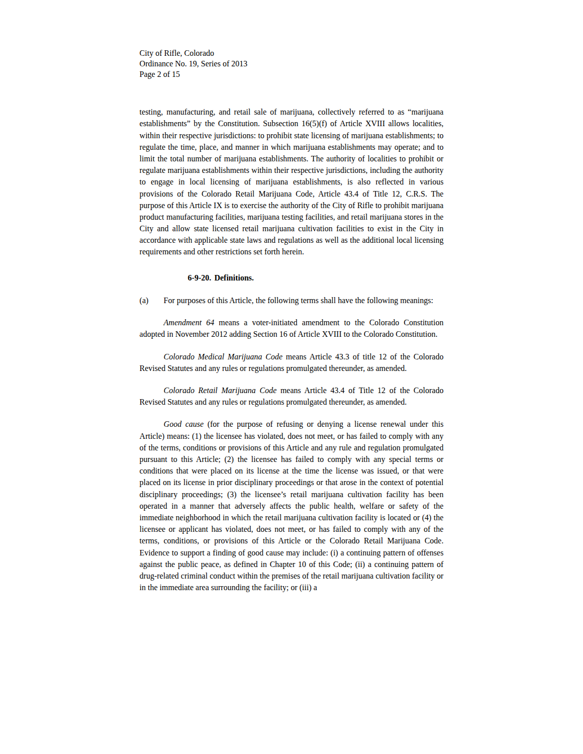City of Rifle, Colorado
Ordinance No. 19, Series of 2013
Page 2 of 15
testing, manufacturing, and retail sale of marijuana, collectively referred to as “marijuana establishments” by the Constitution. Subsection 16(5)(f) of Article XVIII allows localities, within their respective jurisdictions: to prohibit state licensing of marijuana establishments; to regulate the time, place, and manner in which marijuana establishments may operate; and to limit the total number of marijuana establishments. The authority of localities to prohibit or regulate marijuana establishments within their respective jurisdictions, including the authority to engage in local licensing of marijuana establishments, is also reflected in various provisions of the Colorado Retail Marijuana Code, Article 43.4 of Title 12, C.R.S. The purpose of this Article IX is to exercise the authority of the City of Rifle to prohibit marijuana product manufacturing facilities, marijuana testing facilities, and retail marijuana stores in the City and allow state licensed retail marijuana cultivation facilities to exist in the City in accordance with applicable state laws and regulations as well as the additional local licensing requirements and other restrictions set forth herein.
6-9-20. Definitions.
(a) For purposes of this Article, the following terms shall have the following meanings:
Amendment 64 means a voter-initiated amendment to the Colorado Constitution adopted in November 2012 adding Section 16 of Article XVIII to the Colorado Constitution.
Colorado Medical Marijuana Code means Article 43.3 of title 12 of the Colorado Revised Statutes and any rules or regulations promulgated thereunder, as amended.
Colorado Retail Marijuana Code means Article 43.4 of Title 12 of the Colorado Revised Statutes and any rules or regulations promulgated thereunder, as amended.
Good cause (for the purpose of refusing or denying a license renewal under this Article) means: (1) the licensee has violated, does not meet, or has failed to comply with any of the terms, conditions or provisions of this Article and any rule and regulation promulgated pursuant to this Article; (2) the licensee has failed to comply with any special terms or conditions that were placed on its license at the time the license was issued, or that were placed on its license in prior disciplinary proceedings or that arose in the context of potential disciplinary proceedings; (3) the licensee’s retail marijuana cultivation facility has been operated in a manner that adversely affects the public health, welfare or safety of the immediate neighborhood in which the retail marijuana cultivation facility is located or (4) the licensee or applicant has violated, does not meet, or has failed to comply with any of the terms, conditions, or provisions of this Article or the Colorado Retail Marijuana Code. Evidence to support a finding of good cause may include: (i) a continuing pattern of offenses against the public peace, as defined in Chapter 10 of this Code; (ii) a continuing pattern of drug-related criminal conduct within the premises of the retail marijuana cultivation facility or in the immediate area surrounding the facility; or (iii) a